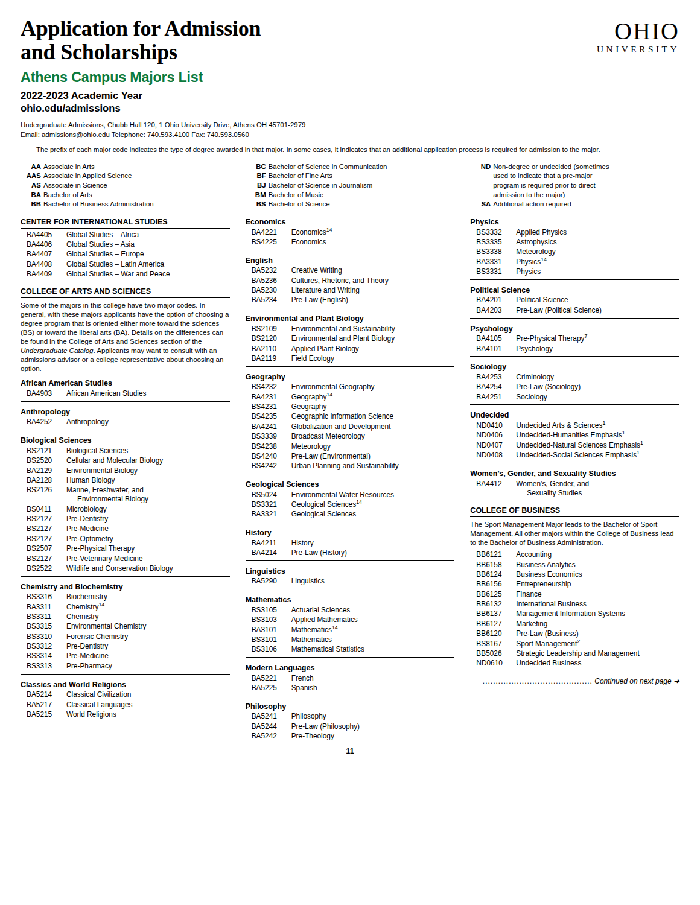Application for Admission
and Scholarships
OHIO
UNIVERSITY
Athens Campus Majors List
2022-2023 Academic Year
ohio.edu/admissions
Undergraduate Admissions, Chubb Hall 120, 1 Ohio University Drive, Athens OH 45701-2979
Email: admissions@ohio.edu Telephone: 740.593.4100 Fax: 740.593.0560
The prefix of each major code indicates the type of degree awarded in that major. In some cases, it indicates that an additional application process is required for admission to the major.
AA
Associate in Arts
AAS
Associate in Applied Science
AS
Associate in Science
BA
Bachelor of Arts
BB
Bachelor of Business Administration
BC
Bachelor of Science in Communication
BF
Bachelor of Fine Arts
BJ
Bachelor of Science in Journalism
BM
Bachelor of Music
BS
Bachelor of Science
ND
Non-degree or undecided (sometimes
used to indicate that a pre-major
program is required prior to direct
admission to the major)
SA
Additional action required
Center for International Studies
| BA4405 | Global Studies – Africa |
| BA4406 | Global Studies – Asia |
| BA4407 | Global Studies – Europe |
| BA4408 | Global Studies – Latin America |
| BA4409 | Global Studies – War and Peace |
College of Arts and Sciences
Some of the majors in this college have two major codes. In general, with these majors applicants have the option of choosing a degree program that is oriented either more toward the sciences (BS) or toward the liberal arts (BA). Details on the differences can be found in the College of Arts and Sciences section of the Undergraduate Catalog. Applicants may want to consult with an admissions advisor or a college representative about choosing an option.
African American Studies
| BA4903 | African American Studies |
Anthropology
| BA4252 | Anthropology |
Biological Sciences
| BS2121 | Biological Sciences |
| BS2520 | Cellular and Molecular Biology |
| BA2129 | Environmental Biology |
| BA2128 | Human Biology |
| BS2126 | Marine, Freshwater, and Environmental Biology |
| BS0411 | Microbiology |
| BS2127 | Pre-Dentistry |
| BS2127 | Pre-Medicine |
| BS2127 | Pre-Optometry |
| BS2507 | Pre-Physical Therapy |
| BS2127 | Pre-Veterinary Medicine |
| BS2522 | Wildlife and Conservation Biology |
Chemistry and Biochemistry
| BS3316 | Biochemistry |
| BA3311 | Chemistry 14 |
| BS3311 | Chemistry |
| BS3315 | Environmental Chemistry |
| BS3310 | Forensic Chemistry |
| BS3312 | Pre-Dentistry |
| BS3314 | Pre-Medicine |
| BS3313 | Pre-Pharmacy |
Classics and World Religions
| BA5214 | Classical Civilization |
| BA5217 | Classical Languages |
| BA5215 | World Religions |
Economics
| BA4221 | Economics 14 |
| BS4225 | Economics |
English
| BA5232 | Creative Writing |
| BA5236 | Cultures, Rhetoric, and Theory |
| BA5230 | Literature and Writing |
| BA5234 | Pre-Law (English) |
Environmental and Plant Biology
| BS2109 | Environmental and Sustainability |
| BS2120 | Environmental and Plant Biology |
| BA2110 | Applied Plant Biology |
| BA2119 | Field Ecology |
Geography
| BS4232 | Environmental Geography |
| BA4231 | Geography 14 |
| BS4231 | Geography |
| BS4235 | Geographic Information Science |
| BA4241 | Globalization and Development |
| BS3339 | Broadcast Meteorology |
| BS4238 | Meteorology |
| BS4240 | Pre-Law (Environmental) |
| BS4242 | Urban Planning and Sustainability |
Geological Sciences
| BS5024 | Environmental Water Resources |
| BS3321 | Geological Sciences 14 |
| BA3321 | Geological Sciences |
History
| BA4211 | History |
| BA4214 | Pre-Law (History) |
Linguistics
| BA5290 | Linguistics |
Mathematics
| BS3105 | Actuarial Sciences |
| BS3103 | Applied Mathematics |
| BA3101 | Mathematics 14 |
| BS3101 | Mathematics |
| BS3106 | Mathematical Statistics |
Modern Languages
| BA5221 | French |
| BA5225 | Spanish |
Philosophy
| BA5241 | Philosophy |
| BA5244 | Pre-Law (Philosophy) |
| BA5242 | Pre-Theology |
Physics
| BS3332 | Applied Physics |
| BS3335 | Astrophysics |
| BS3338 | Meteorology |
| BA3331 | Physics 14 |
| BS3331 | Physics |
Political Science
| BA4201 | Political Science |
| BA4203 | Pre-Law (Political Science) |
Psychology
| BA4105 | Pre-Physical Therapy 7 |
| BA4101 | Psychology |
Sociology
| BA4253 | Criminology |
| BA4254 | Pre-Law (Sociology) |
| BA4251 | Sociology |
Undecided
| ND0410 | Undecided Arts & Sciences 1 |
| ND0406 | Undecided-Humanities Emphasis 1 |
| ND0407 | Undecided-Natural Sciences Emphasis 1 |
| ND0408 | Undecided-Social Sciences Emphasis 1 |
Women’s, Gender, and Sexuality Studies
| BA4412 | Women’s, Gender, and Sexuality Studies |
College of Business
The Sport Management Major leads to the Bachelor of Sport Management. All other majors within the College of Business lead to the Bachelor of Business Administration.
| BB6121 | Accounting |
| BB6158 | Business Analytics |
| BB6124 | Business Economics |
| BB6156 | Entrepreneurship |
| BB6125 | Finance |
| BB6132 | International Business |
| BB6137 | Management Information Systems |
| BB6127 | Marketing |
| BB6120 | Pre-Law (Business) |
| BS8167 | Sport Management 2 |
| BB5026 | Strategic Leadership and Management |
| ND0610 | Undecided Business |
.......................................... Continued on next page ➜
11